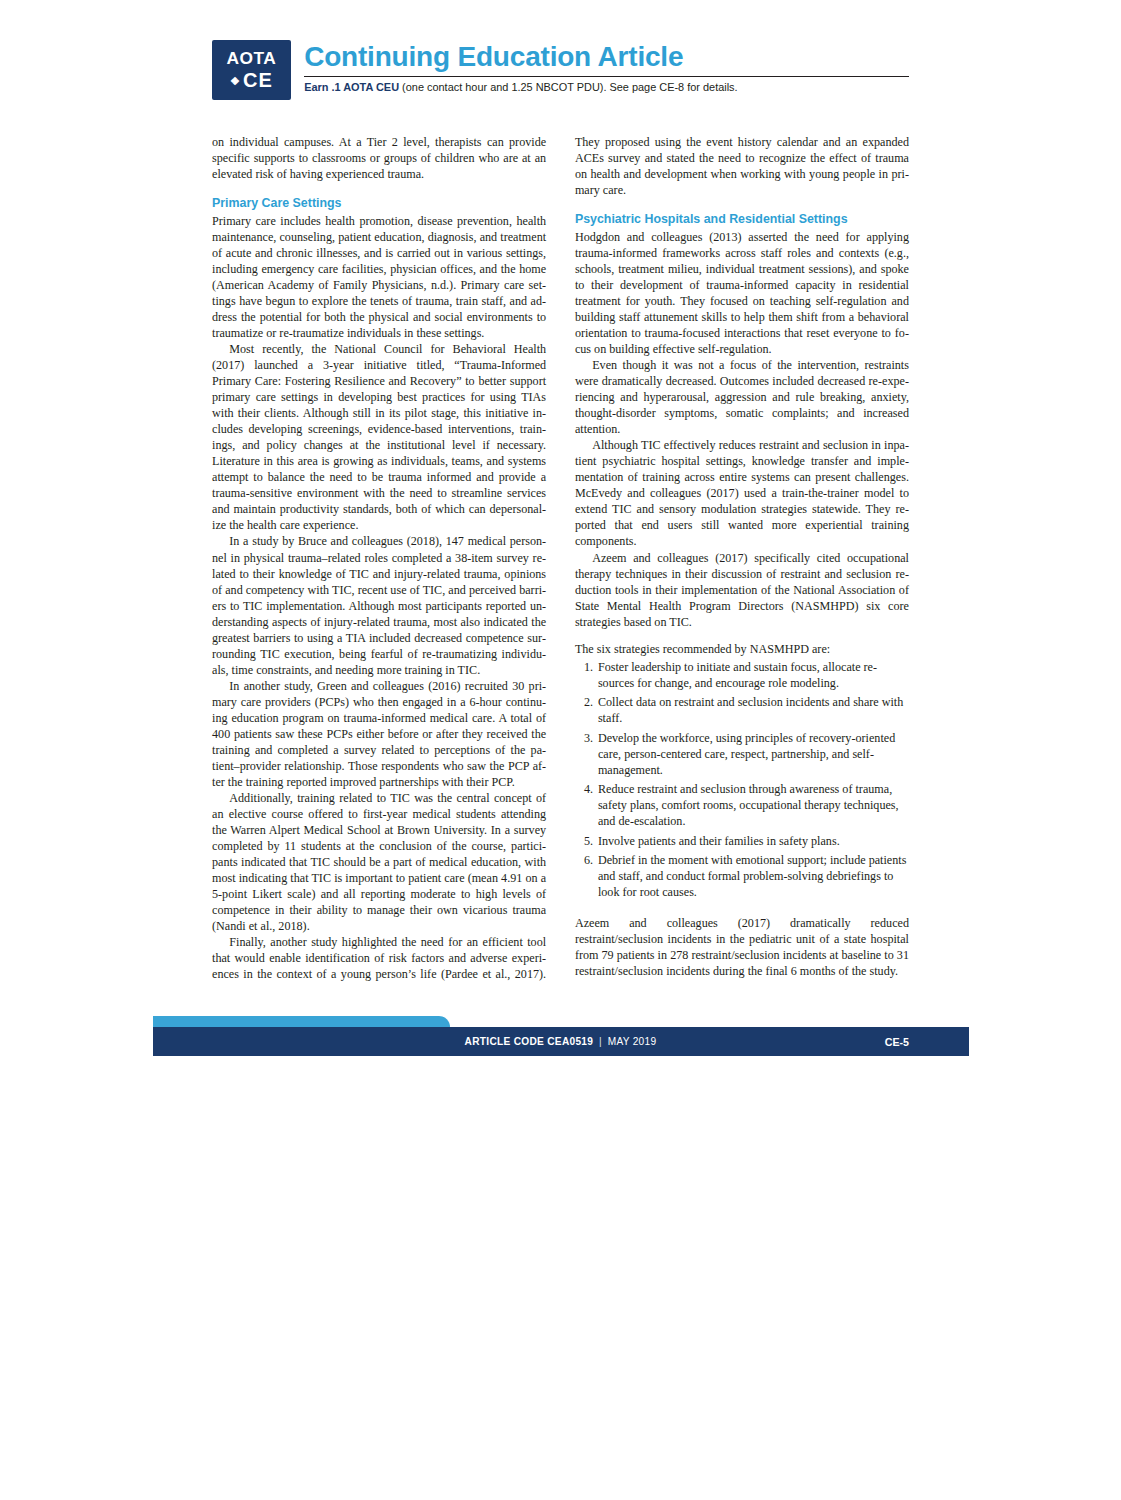AOTA CE
Continuing Education Article
Earn .1 AOTA CEU (one contact hour and 1.25 NBCOT PDU). See page CE-8 for details.
on individual campuses. At a Tier 2 level, therapists can provide specific supports to classrooms or groups of children who are at an elevated risk of having experienced trauma.
Primary Care Settings
Primary care includes health promotion, disease prevention, health maintenance, counseling, patient education, diagnosis, and treatment of acute and chronic illnesses, and is carried out in various settings, including emergency care facilities, physician offices, and the home (American Academy of Family Physicians, n.d.). Primary care settings have begun to explore the tenets of trauma, train staff, and address the potential for both the physical and social environments to traumatize or re-traumatize individuals in these settings.
Most recently, the National Council for Behavioral Health (2017) launched a 3-year initiative titled, “Trauma-Informed Primary Care: Fostering Resilience and Recovery” to better support primary care settings in developing best practices for using TIAs with their clients. Although still in its pilot stage, this initiative includes developing screenings, evidence-based interventions, trainings, and policy changes at the institutional level if necessary. Literature in this area is growing as individuals, teams, and systems attempt to balance the need to be trauma informed and provide a trauma-sensitive environment with the need to streamline services and maintain productivity standards, both of which can depersonalize the health care experience.
In a study by Bruce and colleagues (2018), 147 medical personnel in physical trauma–related roles completed a 38-item survey related to their knowledge of TIC and injury-related trauma, opinions of and competency with TIC, recent use of TIC, and perceived barriers to TIC implementation. Although most participants reported understanding aspects of injury-related trauma, most also indicated the greatest barriers to using a TIA included decreased competence surrounding TIC execution, being fearful of re-traumatizing individuals, time constraints, and needing more training in TIC.
In another study, Green and colleagues (2016) recruited 30 primary care providers (PCPs) who then engaged in a 6-hour continuing education program on trauma-informed medical care. A total of 400 patients saw these PCPs either before or after they received the training and completed a survey related to perceptions of the patient–provider relationship. Those respondents who saw the PCP after the training reported improved partnerships with their PCP.
Additionally, training related to TIC was the central concept of an elective course offered to first-year medical students attending the Warren Alpert Medical School at Brown University. In a survey completed by 11 students at the conclusion of the course, participants indicated that TIC should be a part of medical education, with most indicating that TIC is important to patient care (mean 4.91 on a 5-point Likert scale) and all reporting moderate to high levels of competence in their ability to manage their own vicarious trauma (Nandi et al., 2018).
Finally, another study highlighted the need for an efficient tool that would enable identification of risk factors and adverse experiences in the context of a young person’s life (Pardee et al., 2017). They proposed using the event history calendar and an expanded ACEs survey and stated the need to recognize the effect of trauma on health and development when working with young people in primary care.
Psychiatric Hospitals and Residential Settings
Hodgdon and colleagues (2013) asserted the need for applying trauma-informed frameworks across staff roles and contexts (e.g., schools, treatment milieu, individual treatment sessions), and spoke to their development of trauma-informed capacity in residential treatment for youth. They focused on teaching self-regulation and building staff attunement skills to help them shift from a behavioral orientation to trauma-focused interactions that reset everyone to focus on building effective self-regulation.
Even though it was not a focus of the intervention, restraints were dramatically decreased. Outcomes included decreased re-experiencing and hyperarousal, aggression and rule breaking, anxiety, thought-disorder symptoms, somatic complaints; and increased attention.
Although TIC effectively reduces restraint and seclusion in inpatient psychiatric hospital settings, knowledge transfer and implementation of training across entire systems can present challenges. McEvedy and colleagues (2017) used a train-the-trainer model to extend TIC and sensory modulation strategies statewide. They reported that end users still wanted more experiential training components.
Azeem and colleagues (2017) specifically cited occupational therapy techniques in their discussion of restraint and seclusion reduction tools in their implementation of the National Association of State Mental Health Program Directors (NASMHPD) six core strategies based on TIC.
The six strategies recommended by NASMHPD are:
Foster leadership to initiate and sustain focus, allocate resources for change, and encourage role modeling.
Collect data on restraint and seclusion incidents and share with staff.
Develop the workforce, using principles of recovery-oriented care, person-centered care, respect, partnership, and self-management.
Reduce restraint and seclusion through awareness of trauma, safety plans, comfort rooms, occupational therapy techniques, and de-escalation.
Involve patients and their families in safety plans.
Debrief in the moment with emotional support; include patients and staff, and conduct formal problem-solving debriefings to look for root causes.
Azeem and colleagues (2017) dramatically reduced restraint/seclusion incidents in the pediatric unit of a state hospital from 79 patients in 278 restraint/seclusion incidents at baseline to 31 restraint/seclusion incidents during the final 6 months of the study.
ARTICLE CODE CEA0519 | MAY 2019
CE-5